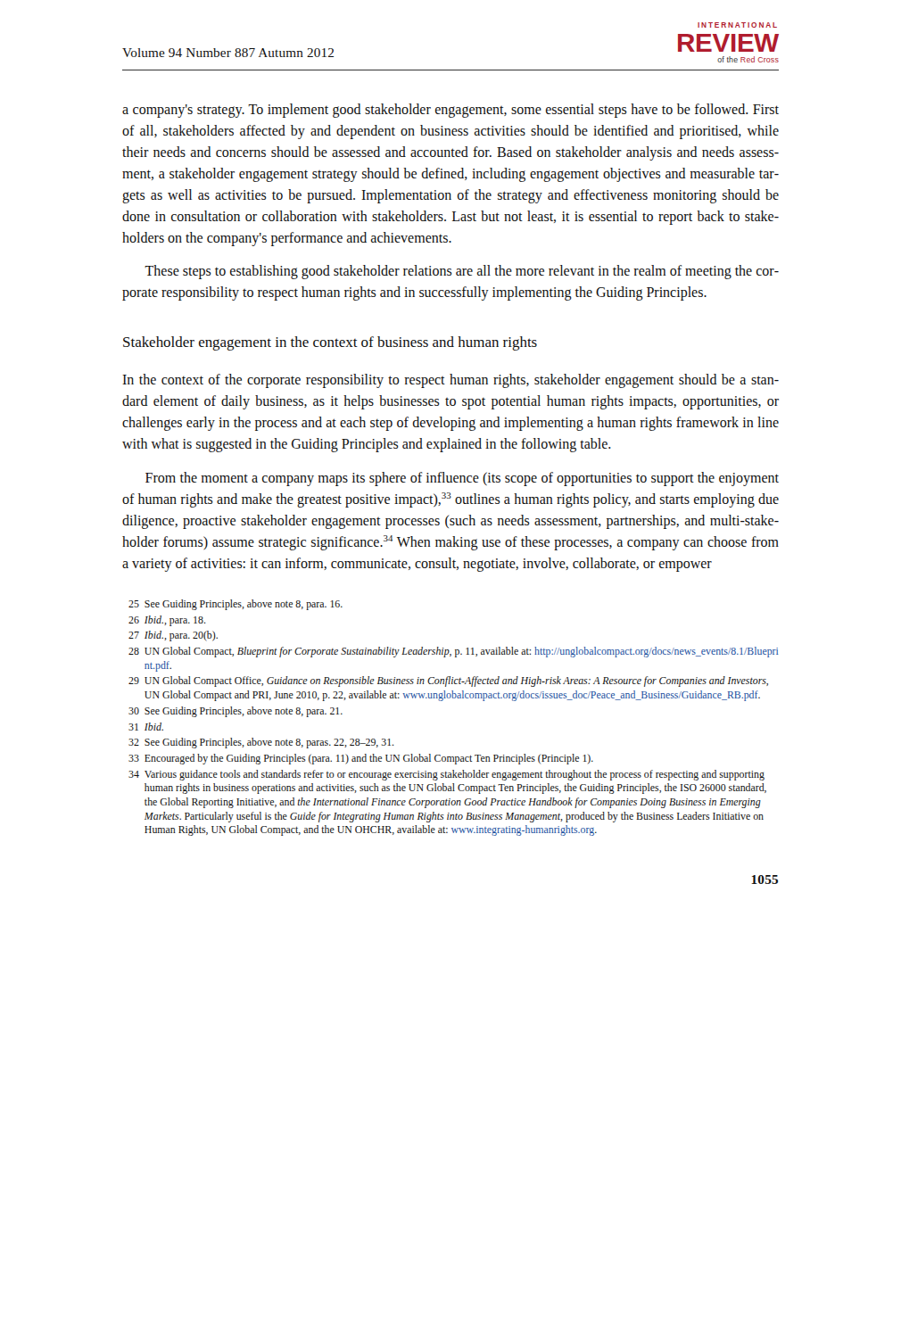Volume 94 Number 887 Autumn 2012
INTERNATIONAL REVIEW of the Red Cross
a company's strategy. To implement good stakeholder engagement, some essential steps have to be followed. First of all, stakeholders affected by and dependent on business activities should be identified and prioritised, while their needs and concerns should be assessed and accounted for. Based on stakeholder analysis and needs assessment, a stakeholder engagement strategy should be defined, including engagement objectives and measurable targets as well as activities to be pursued. Implementation of the strategy and effectiveness monitoring should be done in consultation or collaboration with stakeholders. Last but not least, it is essential to report back to stakeholders on the company's performance and achievements.
These steps to establishing good stakeholder relations are all the more relevant in the realm of meeting the corporate responsibility to respect human rights and in successfully implementing the Guiding Principles.
Stakeholder engagement in the context of business and human rights
In the context of the corporate responsibility to respect human rights, stakeholder engagement should be a standard element of daily business, as it helps businesses to spot potential human rights impacts, opportunities, or challenges early in the process and at each step of developing and implementing a human rights framework in line with what is suggested in the Guiding Principles and explained in the following table.
From the moment a company maps its sphere of influence (its scope of opportunities to support the enjoyment of human rights and make the greatest positive impact),33 outlines a human rights policy, and starts employing due diligence, proactive stakeholder engagement processes (such as needs assessment, partnerships, and multi-stakeholder forums) assume strategic significance.34 When making use of these processes, a company can choose from a variety of activities: it can inform, communicate, consult, negotiate, involve, collaborate, or empower
See Guiding Principles, above note 8, para. 16.
Ibid., para. 18.
Ibid., para. 20(b).
UN Global Compact, Blueprint for Corporate Sustainability Leadership, p. 11, available at: http://unglobalcompact.org/docs/news_events/8.1/Blueprint.pdf.
UN Global Compact Office, Guidance on Responsible Business in Conflict-Affected and High-risk Areas: A Resource for Companies and Investors, UN Global Compact and PRI, June 2010, p. 22, available at: www.unglobalcompact.org/docs/issues_doc/Peace_and_Business/Guidance_RB.pdf.
See Guiding Principles, above note 8, para. 21.
Ibid.
See Guiding Principles, above note 8, paras. 22, 28–29, 31.
Encouraged by the Guiding Principles (para. 11) and the UN Global Compact Ten Principles (Principle 1).
Various guidance tools and standards refer to or encourage exercising stakeholder engagement throughout the process of respecting and supporting human rights in business operations and activities, such as the UN Global Compact Ten Principles, the Guiding Principles, the ISO 26000 standard, the Global Reporting Initiative, and the International Finance Corporation Good Practice Handbook for Companies Doing Business in Emerging Markets. Particularly useful is the Guide for Integrating Human Rights into Business Management, produced by the Business Leaders Initiative on Human Rights, UN Global Compact, and the UN OHCHR, available at: www.integrating-humanrights.org.
1055